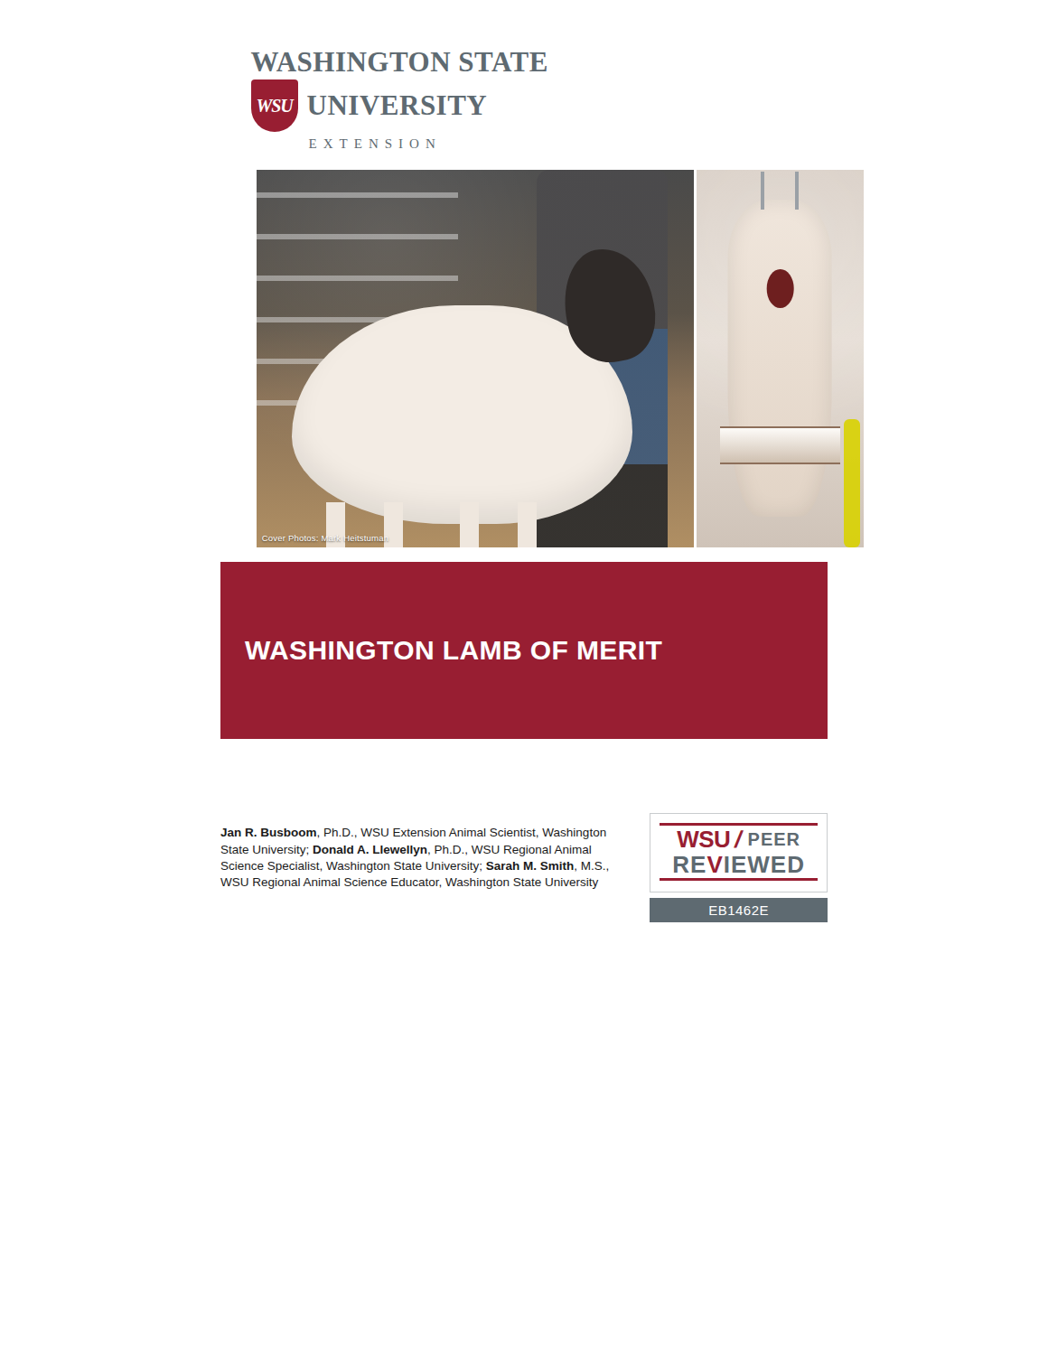WASHINGTON STATE
UNIVERSITY
EXTENSION
Cover Photos: Mark Heitstuman
WASHINGTON LAMB OF MERIT
Jan R. Busboom, Ph.D., WSU Extension Animal Scientist, Washington State University; Donald A. Llewellyn, Ph.D., WSU Regional Animal Science Specialist, Washington State University; Sarah M. Smith, M.S., WSU Regional Animal Science Educator, Washington State University
WSU / PEER
REVIEWED
EB1462E